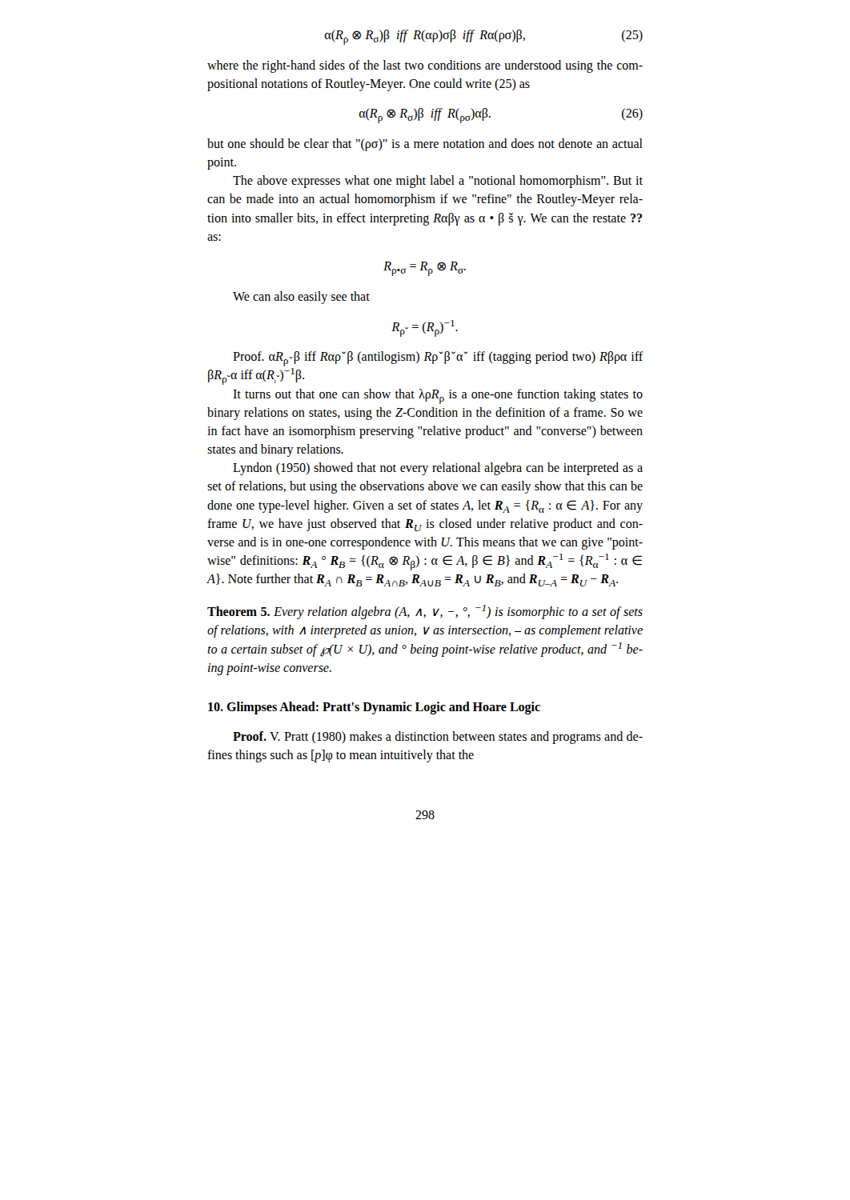α(Rρ ⊗ Rσ)β iff R(αρ)σβ iff Rα(ρσ)β,(25)
where the right-hand sides of the last two conditions are understood using the compositional notations of Routley-Meyer. One could write (25) as
α(Rρ ⊗ Rσ)β iff R(ρσ)αβ.(26)
but one should be clear that "(ρσ)" is a mere notation and does not denote an actual point.
The above expresses what one might label a "notional homomorphism". But it can be made into an actual homomorphism if we "refine" the Routley-Meyer relation into smaller bits, in effect interpreting Rαβγ as α • β š γ. We can the restate ?? as:
Rρ•σ = Rρ ⊗ Rσ.
We can also easily see that
Rρˇ = (Rρ)−1.
Proof. αRρˇβ iff Rαρˇβ (antilogism) Rρˇβˇαˇ iff (tagging period two) Rβρα iff βRρˇα iff α(Rᵢˇ)−1β.
It turns out that one can show that λρRρ is a one-one function taking states to binary relations on states, using the Z-Condition in the definition of a frame. So we in fact have an isomorphism preserving "relative product" and "converse") between states and binary relations.
Lyndon (1950) showed that not every relational algebra can be interpreted as a set of relations, but using the observations above we can easily show that this can be done one type-level higher. Given a set of states A, let RA = {Rα : α ∈ A}. For any frame U, we have just observed that RU is closed under relative product and converse and is in one-one correspondence with U. This means that we can give "point-wise" definitions: RA ° RB = {(Rα ⊗ Rβ) : α ∈ A, β ∈ B} and RA−1 = {Rα−1 : α ∈ A}. Note further that RA ∩ RB = RA∩B, RA∪B = RA ∪ RB, and RU–A = RU − RA.
Theorem 5. Every relation algebra (A, ∧, ∨, −, °, −1) is isomorphic to a set of sets of relations, with ∧ interpreted as union, ∨ as intersection, – as complement relative to a certain subset of ℘(U × U), and ° being point-wise relative product, and −1 being point-wise converse.
10. Glimpses Ahead: Pratt's Dynamic Logic and Hoare Logic
Proof. V. Pratt (1980) makes a distinction between states and programs and defines things such as [p]φ to mean intuitively that the
298